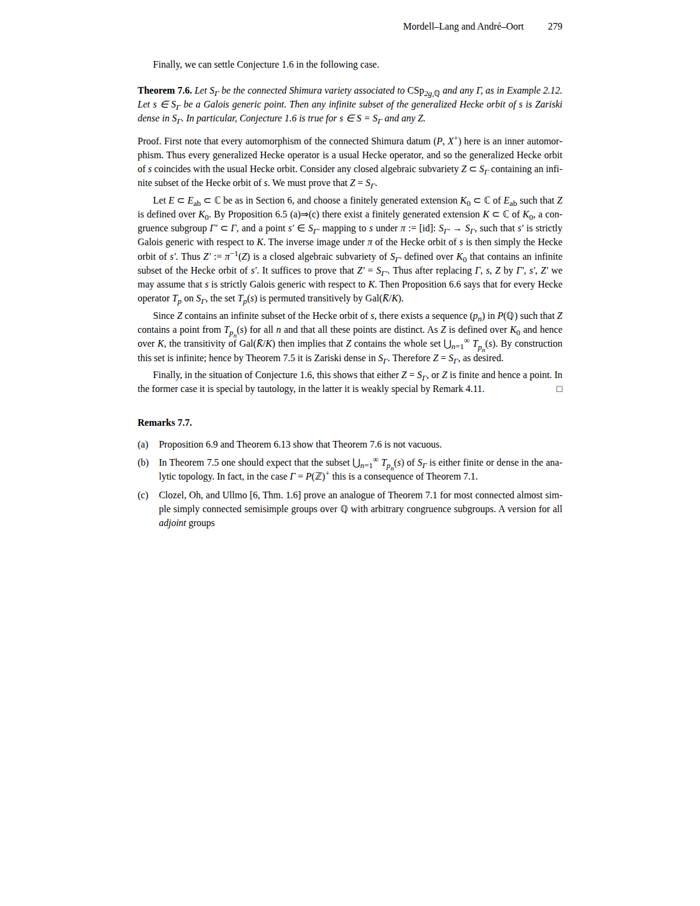Mordell–Lang and André–Oort 279
Finally, we can settle Conjecture 1.6 in the following case.
Theorem 7.6. Let SΓ be the connected Shimura variety associated to CSp2g,ℚ and any Γ, as in Example 2.12. Let s ∈ SΓ be a Galois generic point. Then any infinite subset of the generalized Hecke orbit of s is Zariski dense in SΓ. In particular, Conjecture 1.6 is true for s ∈ S = SΓ and any Z.
Proof. First note that every automorphism of the connected Shimura datum (P, X+) here is an inner automorphism. Thus every generalized Hecke operator is a usual Hecke operator, and so the generalized Hecke orbit of s coincides with the usual Hecke orbit. Consider any closed algebraic subvariety Z ⊂ SΓ containing an infinite subset of the Hecke orbit of s. We must prove that Z = SΓ.
Let E ⊂ Eab ⊂ ℂ be as in Section 6, and choose a finitely generated extension K0 ⊂ ℂ of Eab such that Z is defined over K0. By Proposition 6.5 (a)⇒(c) there exist a finitely generated extension K ⊂ ℂ of K0, a congruence subgroup Γ′ ⊂ Γ, and a point s′ ∈ SΓ′ mapping to s under π := [id]: SΓ′ → SΓ, such that s′ is strictly Galois generic with respect to K. The inverse image under π of the Hecke orbit of s is then simply the Hecke orbit of s′. Thus Z′ := π−1(Z) is a closed algebraic subvariety of SΓ′ defined over K0 that contains an infinite subset of the Hecke orbit of s′. It suffices to prove that Z′ = SΓ′. Thus after replacing Γ, s, Z by Γ′, s′, Z′ we may assume that s is strictly Galois generic with respect to K. Then Proposition 6.6 says that for every Hecke operator Tp on SΓ, the set Tp(s) is permuted transitively by Gal(K̄/K).
Since Z contains an infinite subset of the Hecke orbit of s, there exists a sequence (pn) in P(ℚ) such that Z contains a point from Tpn(s) for all n and that all these points are distinct. As Z is defined over K0 and hence over K, the transitivity of Gal(K̄/K) then implies that Z contains the whole set ⋃n=1∞ Tpn(s). By construction this set is infinite; hence by Theorem 7.5 it is Zariski dense in SΓ. Therefore Z = SΓ, as desired.
Finally, in the situation of Conjecture 1.6, this shows that either Z = SΓ, or Z is finite and hence a point. In the former case it is special by tautology, in the latter it is weakly special by Remark 4.11. □
Remarks 7.7.
(a) Proposition 6.9 and Theorem 6.13 show that Theorem 7.6 is not vacuous.
(b) In Theorem 7.5 one should expect that the subset ⋃n=1∞ Tpn(s) of SΓ is either finite or dense in the analytic topology. In fact, in the case Γ = P(ℤ)+ this is a consequence of Theorem 7.1.
(c) Clozel, Oh, and Ullmo [6, Thm. 1.6] prove an analogue of Theorem 7.1 for most connected almost simple simply connected semisimple groups over ℚ with arbitrary congruence subgroups. A version for all adjoint groups